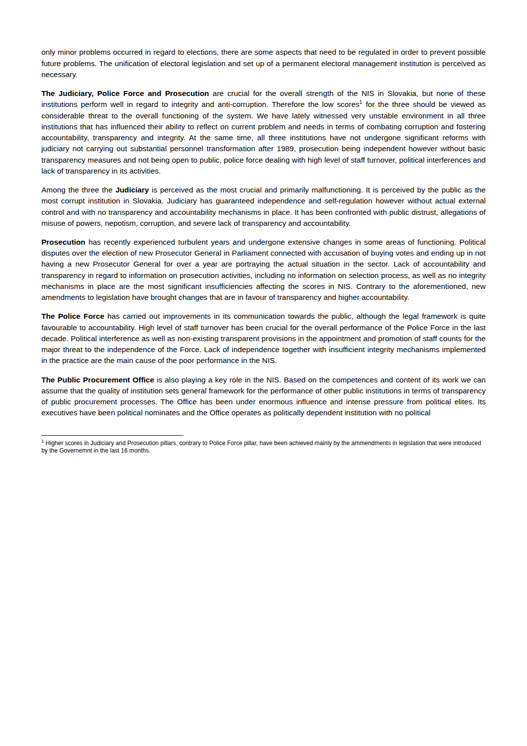only minor problems occurred in regard to elections, there are some aspects that need to be regulated in order to prevent possible future problems. The unification of electoral legislation and set up of a permanent electoral management institution is perceived as necessary.
The Judiciary, Police Force and Prosecution are crucial for the overall strength of the NIS in Slovakia, but none of these institutions perform well in regard to integrity and anti-corruption. Therefore the low scores1 for the three should be viewed as considerable threat to the overall functioning of the system. We have lately witnessed very unstable environment in all three institutions that has influenced their ability to reflect on current problem and needs in terms of combating corruption and fostering accountability, transparency and integrity. At the same time, all three institutions have not undergone significant reforms with judiciary not carrying out substantial personnel transformation after 1989, prosecution being independent however without basic transparency measures and not being open to public, police force dealing with high level of staff turnover, political interferences and lack of transparency in its activities.
Among the three the Judiciary is perceived as the most crucial and primarily malfunctioning. It is perceived by the public as the most corrupt institution in Slovakia. Judiciary has guaranteed independence and self-regulation however without actual external control and with no transparency and accountability mechanisms in place. It has been confronted with public distrust, allegations of misuse of powers, nepotism, corruption, and severe lack of transparency and accountability.
Prosecution has recently experienced turbulent years and undergone extensive changes in some areas of functioning. Political disputes over the election of new Prosecutor General in Parliament connected with accusation of buying votes and ending up in not having a new Prosecutor General for over a year are portraying the actual situation in the sector. Lack of accountability and transparency in regard to information on prosecution activities, including no information on selection process, as well as no integrity mechanisms in place are the most significant insufficiencies affecting the scores in NIS. Contrary to the aforementioned, new amendments to legislation have brought changes that are in favour of transparency and higher accountability.
The Police Force has carried out improvements in its communication towards the public, although the legal framework is quite favourable to accountability. High level of staff turnover has been crucial for the overall performance of the Police Force in the last decade. Political interference as well as non-existing transparent provisions in the appointment and promotion of staff counts for the major threat to the independence of the Force. Lack of independence together with insufficient integrity mechanisms implemented in the practice are the main cause of the poor performance in the NIS.
The Public Procurement Office is also playing a key role in the NIS. Based on the competences and content of its work we can assume that the quality of institution sets general framework for the performance of other public institutions in terms of transparency of public procurement processes. The Office has been under enormous influence and intense pressure from political elites. Its executives have been political nominates and the Office operates as politically dependent institution with no political
1 Higher scores in Judiciary and Prosecution pillars, contrary to Police Force pillar, have been achieved mainly by the ammendments in legislation that were introduced by the Governemnt in the last 16 months.